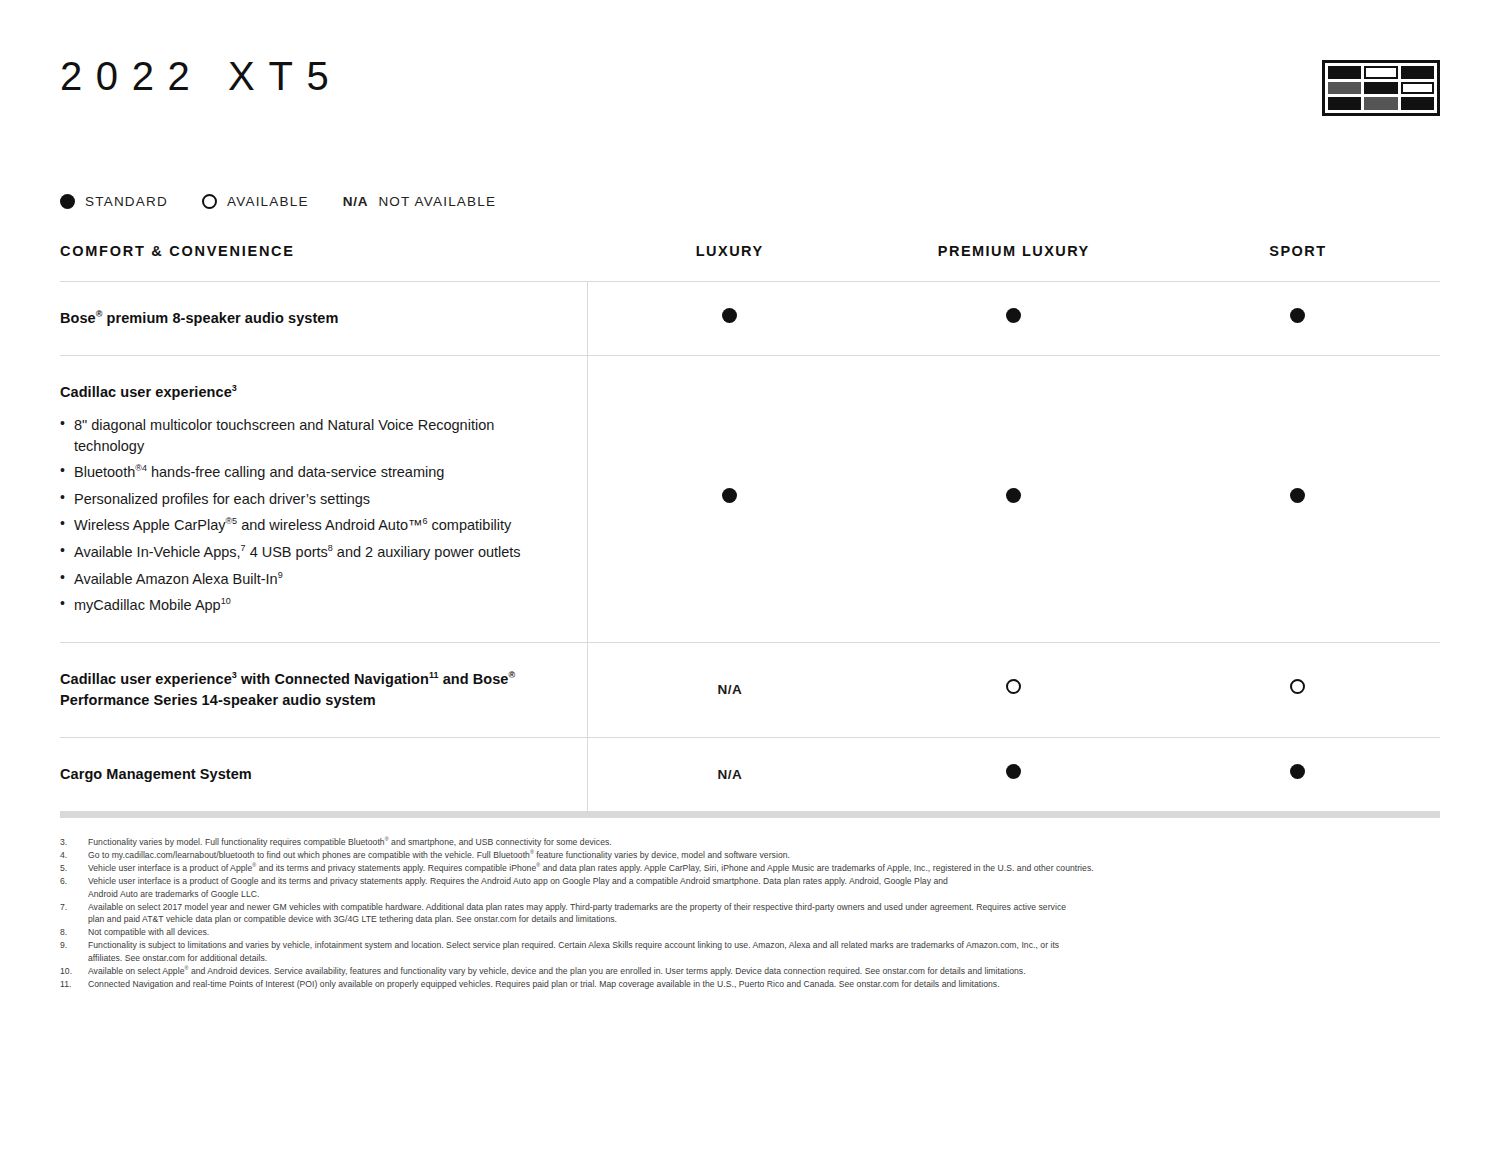2022 XT5
STANDARD
AVAILABLE
N/A NOT AVAILABLE
| COMFORT & CONVENIENCE | LUXURY | PREMIUM LUXURY | SPORT |
| --- | --- | --- | --- |
| Bose ® premium 8-speaker audio system | | | |
| Cadillac user experience 3 8" diagonal multicolor touchscreen and Natural Voice Recognition technology Bluetooth ®4 hands-free calling and data-service streaming Personalized profiles for each driver’s settings Wireless Apple CarPlay ®5 and wireless Android Auto™ 6 compatibility Available In-Vehicle Apps, 7 4 USB ports 8 and 2 auxiliary power outlets Available Amazon Alexa Built-In 9 myCadillac Mobile App 10 | | | |
| Cadillac user experience 3 with Connected Navigation 11 and Bose ® Performance Series 14-speaker audio system | N/A | | |
| Cargo Management System | N/A | | |
3.
Functionality varies by model. Full functionality requires compatible Bluetooth® and smartphone, and USB connectivity for some devices.
4.
Go to my.cadillac.com/learnabout/bluetooth to find out which phones are compatible with the vehicle. Full Bluetooth® feature functionality varies by device, model and software version.
5.
Vehicle user interface is a product of Apple® and its terms and privacy statements apply. Requires compatible iPhone® and data plan rates apply. Apple CarPlay, Siri, iPhone and Apple Music are trademarks of Apple, Inc., registered in the U.S. and other countries.
6.
Vehicle user interface is a product of Google and its terms and privacy statements apply. Requires the Android Auto app on Google Play and a compatible Android smartphone. Data plan rates apply. Android, Google Play andAndroid Auto are trademarks of Google LLC.
7.
Available on select 2017 model year and newer GM vehicles with compatible hardware. Additional data plan rates may apply. Third-party trademarks are the property of their respective third-party owners and used under agreement. Requires active serviceplan and paid AT&T vehicle data plan or compatible device with 3G/4G LTE tethering data plan. See onstar.com for details and limitations.
8.
Not compatible with all devices.
9.
Functionality is subject to limitations and varies by vehicle, infotainment system and location. Select service plan required. Certain Alexa Skills require account linking to use. Amazon, Alexa and all related marks are trademarks of Amazon.com, Inc., or itsaffiliates. See onstar.com for additional details.
10.
Available on select Apple® and Android devices. Service availability, features and functionality vary by vehicle, device and the plan you are enrolled in. User terms apply. Device data connection required. See onstar.com for details and limitations.
11.
Connected Navigation and real-time Points of Interest (POI) only available on properly equipped vehicles. Requires paid plan or trial. Map coverage available in the U.S., Puerto Rico and Canada. See onstar.com for details and limitations.